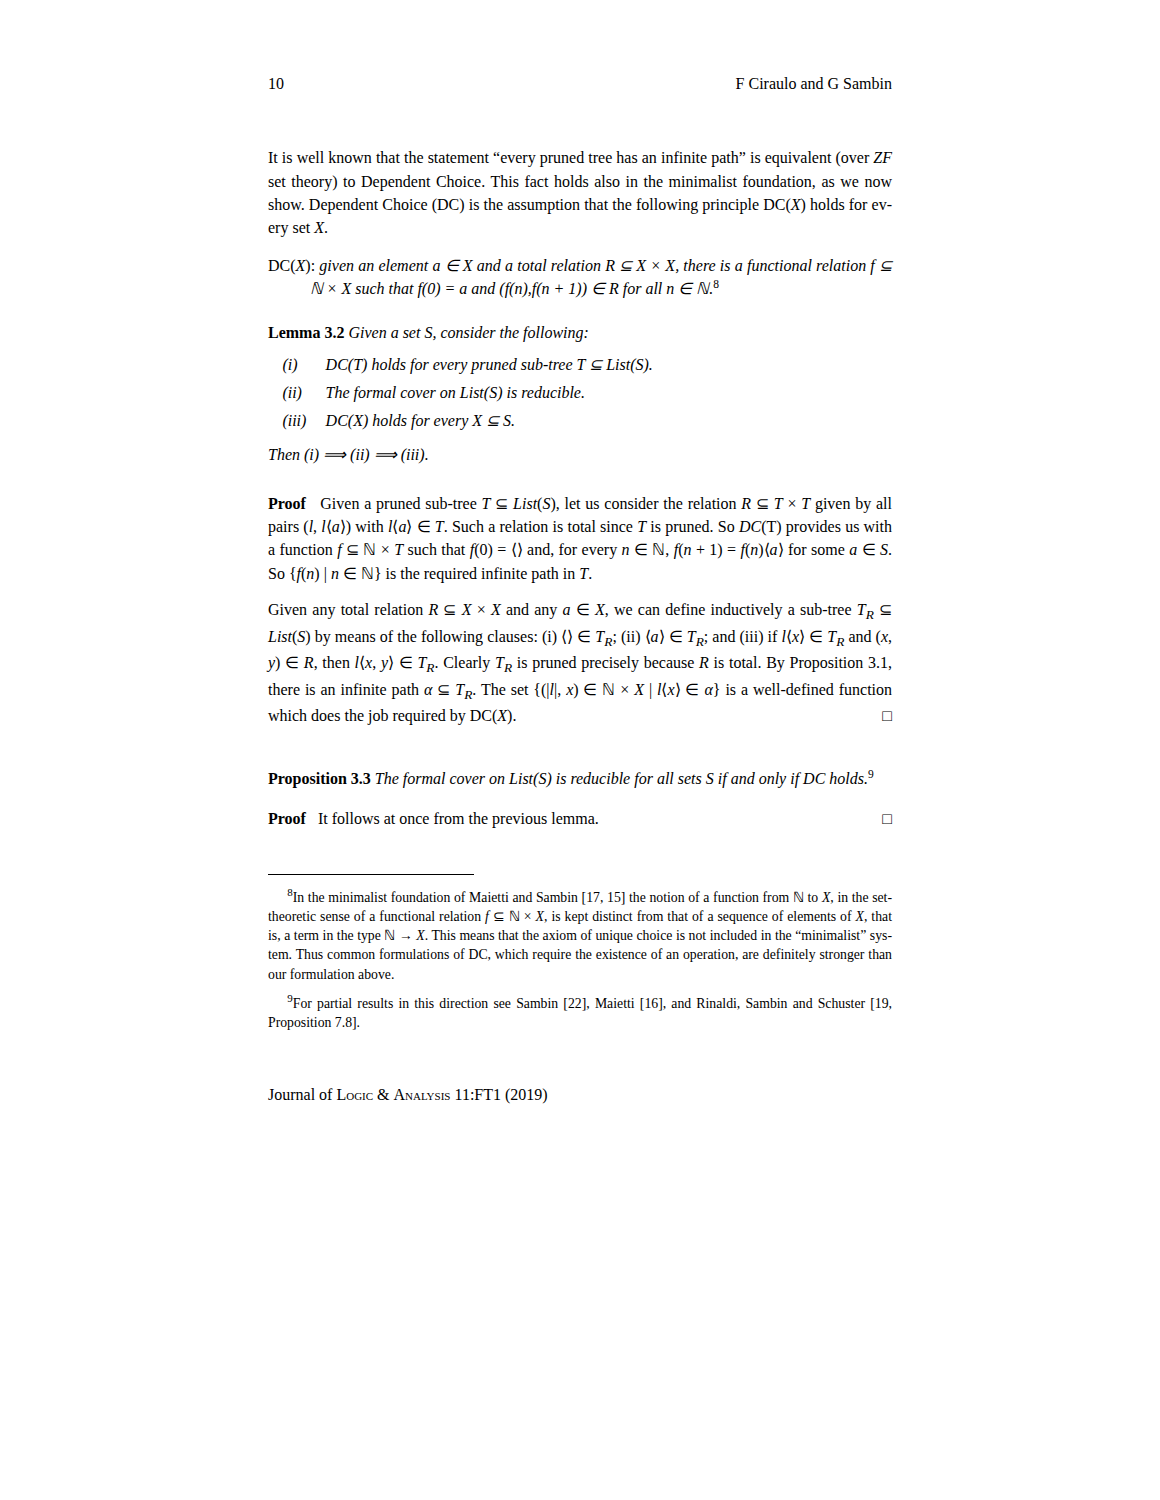10 F Ciraulo and G Sambin
It is well known that the statement “every pruned tree has an infinite path” is equivalent (over ZF set theory) to Dependent Choice. This fact holds also in the minimalist foundation, as we now show. Dependent Choice (DC) is the assumption that the following principle DC(X) holds for every set X.
DC(X): given an element a ∈ X and a total relation R ⊆ X × X, there is a functional relation f ⊆ ℕ × X such that f(0) = a and (f(n),f(n + 1)) ∈ R for all n ∈ ℕ.8
Lemma 3.2 Given a set S, consider the following:
(i) DC(T) holds for every pruned sub-tree T ⊆ List(S).
(ii) The formal cover on List(S) is reducible.
(iii) DC(X) holds for every X ⊆ S.
Then (i) ⟹ (ii) ⟹ (iii).
Proof Given a pruned sub-tree T ⊆ List(S), let us consider the relation R ⊆ T × T given by all pairs (l, l⟨a⟩) with l⟨a⟩ ∈ T. Such a relation is total since T is pruned. So DC(T) provides us with a function f ⊆ ℕ × T such that f(0) = ⟨⟩ and, for every n ∈ ℕ, f(n + 1) = f(n)⟨a⟩ for some a ∈ S. So {f(n) | n ∈ ℕ} is the required infinite path in T.
Given any total relation R ⊆ X × X and any a ∈ X, we can define inductively a sub-tree TR ⊆ List(S) by means of the following clauses: (i) ⟨⟩ ∈ TR; (ii) ⟨a⟩ ∈ TR; and (iii) if l⟨x⟩ ∈ TR and (x, y) ∈ R, then l⟨x, y⟩ ∈ TR. Clearly TR is pruned precisely because R is total. By Proposition 3.1, there is an infinite path α ⊆ TR. The set {(|l|, x) ∈ ℕ × X | l⟨x⟩ ∈ α} is a well-defined function which does the job required by DC(X).□
Proposition 3.3 The formal cover on List(S) is reducible for all sets S if and only if DC holds.9
Proof It follows at once from the previous lemma.□
8 In the minimalist foundation of Maietti and Sambin [17, 15] the notion of a function from ℕ to X, in the set-theoretic sense of a functional relation f ⊆ ℕ × X, is kept distinct from that of a sequence of elements of X, that is, a term in the type ℕ → X. This means that the axiom of unique choice is not included in the “minimalist” system. Thus common formulations of DC, which require the existence of an operation, are definitely stronger than our formulation above.
9 For partial results in this direction see Sambin [22], Maietti [16], and Rinaldi, Sambin and Schuster [19, Proposition 7.8].
Journal of Logic & Analysis 11:FT1 (2019)